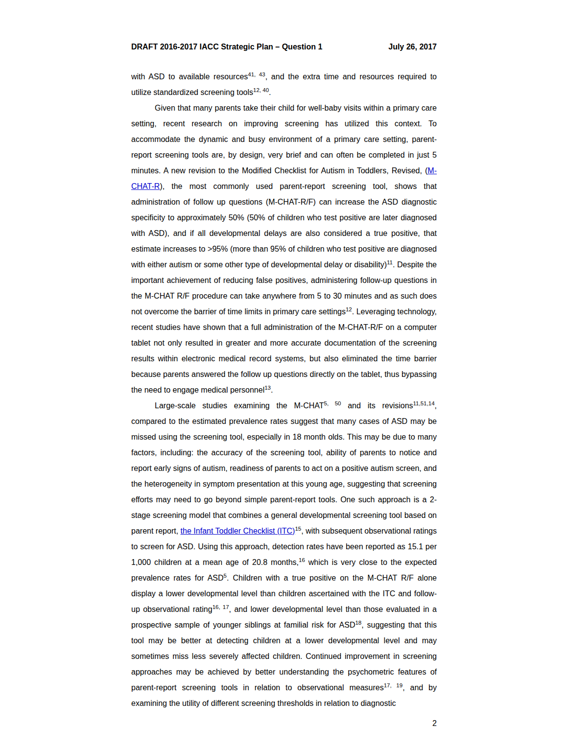DRAFT 2016-2017 IACC Strategic Plan – Question 1 July 26, 2017
with ASD to available resources41, 43, and the extra time and resources required to utilize standardized screening tools12, 40.
Given that many parents take their child for well-baby visits within a primary care setting, recent research on improving screening has utilized this context. To accommodate the dynamic and busy environment of a primary care setting, parent-report screening tools are, by design, very brief and can often be completed in just 5 minutes. A new revision to the Modified Checklist for Autism in Toddlers, Revised, (M-CHAT-R), the most commonly used parent-report screening tool, shows that administration of follow up questions (M-CHAT-R/F) can increase the ASD diagnostic specificity to approximately 50% (50% of children who test positive are later diagnosed with ASD), and if all developmental delays are also considered a true positive, that estimate increases to >95% (more than 95% of children who test positive are diagnosed with either autism or some other type of developmental delay or disability)11. Despite the important achievement of reducing false positives, administering follow-up questions in the M-CHAT R/F procedure can take anywhere from 5 to 30 minutes and as such does not overcome the barrier of time limits in primary care settings12. Leveraging technology, recent studies have shown that a full administration of the M-CHAT-R/F on a computer tablet not only resulted in greater and more accurate documentation of the screening results within electronic medical record systems, but also eliminated the time barrier because parents answered the follow up questions directly on the tablet, thus bypassing the need to engage medical personnel13.
Large-scale studies examining the M-CHAT5, 50 and its revisions11,51,14, compared to the estimated prevalence rates suggest that many cases of ASD may be missed using the screening tool, especially in 18 month olds. This may be due to many factors, including: the accuracy of the screening tool, ability of parents to notice and report early signs of autism, readiness of parents to act on a positive autism screen, and the heterogeneity in symptom presentation at this young age, suggesting that screening efforts may need to go beyond simple parent-report tools. One such approach is a 2-stage screening model that combines a general developmental screening tool based on parent report, the Infant Toddler Checklist (ITC)15, with subsequent observational ratings to screen for ASD. Using this approach, detection rates have been reported as 15.1 per 1,000 children at a mean age of 20.8 months,16 which is very close to the expected prevalence rates for ASD5. Children with a true positive on the M-CHAT R/F alone display a lower developmental level than children ascertained with the ITC and follow-up observational rating16, 17, and lower developmental level than those evaluated in a prospective sample of younger siblings at familial risk for ASD18, suggesting that this tool may be better at detecting children at a lower developmental level and may sometimes miss less severely affected children. Continued improvement in screening approaches may be achieved by better understanding the psychometric features of parent-report screening tools in relation to observational measures17, 19, and by examining the utility of different screening thresholds in relation to diagnostic
2